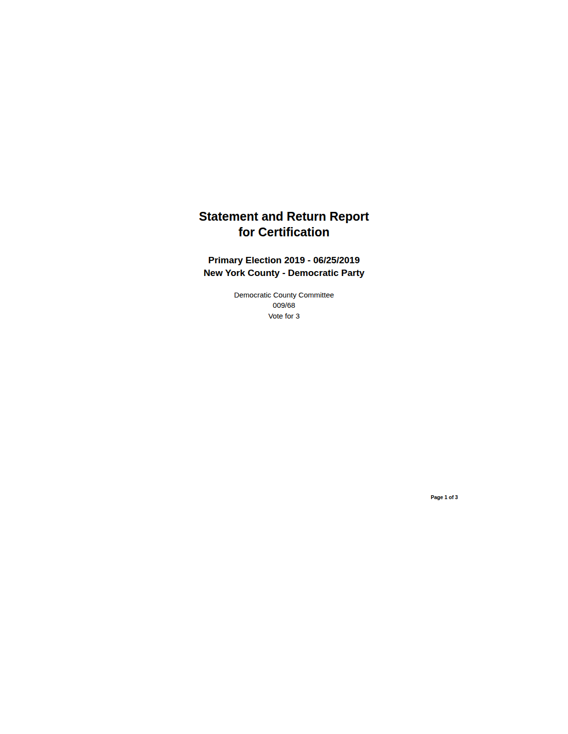Statement and Return Report
for Certification
Primary Election 2019 - 06/25/2019
New York County - Democratic Party
Democratic County Committee
009/68
Vote for 3
Page 1 of 3